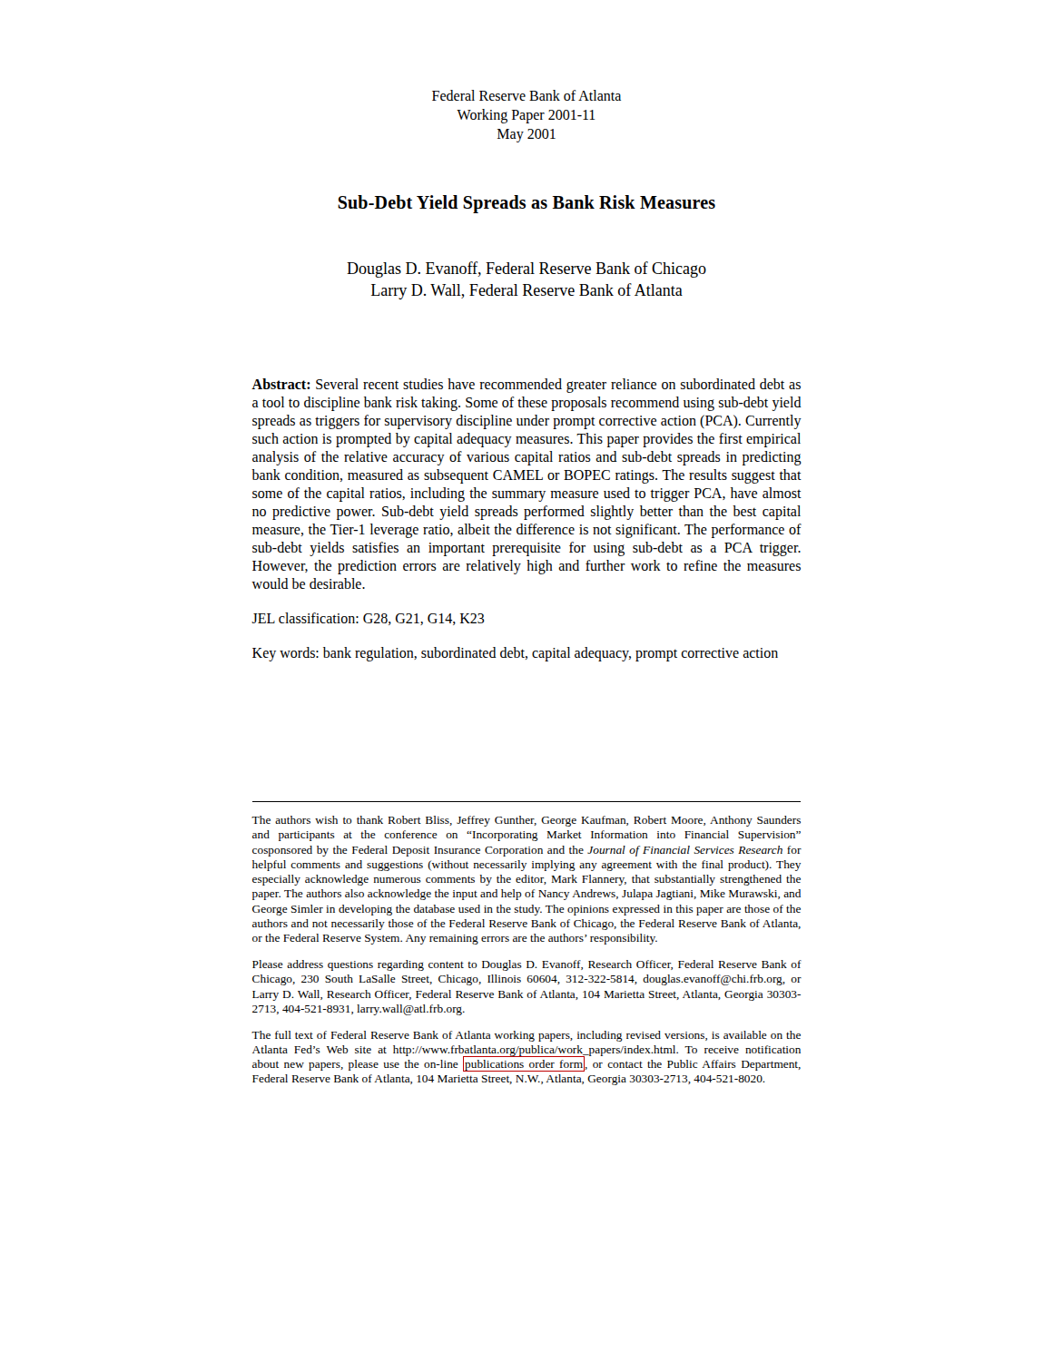Federal Reserve Bank of Atlanta
Working Paper 2001-11
May 2001
Sub-Debt Yield Spreads as Bank Risk Measures
Douglas D. Evanoff, Federal Reserve Bank of Chicago
Larry D. Wall, Federal Reserve Bank of Atlanta
Abstract: Several recent studies have recommended greater reliance on subordinated debt as a tool to discipline bank risk taking. Some of these proposals recommend using sub-debt yield spreads as triggers for supervisory discipline under prompt corrective action (PCA). Currently such action is prompted by capital adequacy measures. This paper provides the first empirical analysis of the relative accuracy of various capital ratios and sub-debt spreads in predicting bank condition, measured as subsequent CAMEL or BOPEC ratings. The results suggest that some of the capital ratios, including the summary measure used to trigger PCA, have almost no predictive power. Sub-debt yield spreads performed slightly better than the best capital measure, the Tier-1 leverage ratio, albeit the difference is not significant. The performance of sub-debt yields satisfies an important prerequisite for using sub-debt as a PCA trigger. However, the prediction errors are relatively high and further work to refine the measures would be desirable.
JEL classification: G28, G21, G14, K23
Key words: bank regulation, subordinated debt, capital adequacy, prompt corrective action
The authors wish to thank Robert Bliss, Jeffrey Gunther, George Kaufman, Robert Moore, Anthony Saunders and participants at the conference on “Incorporating Market Information into Financial Supervision” cosponsored by the Federal Deposit Insurance Corporation and the Journal of Financial Services Research for helpful comments and suggestions (without necessarily implying any agreement with the final product). They especially acknowledge numerous comments by the editor, Mark Flannery, that substantially strengthened the paper. The authors also acknowledge the input and help of Nancy Andrews, Julapa Jagtiani, Mike Murawski, and George Simler in developing the database used in the study. The opinions expressed in this paper are those of the authors and not necessarily those of the Federal Reserve Bank of Chicago, the Federal Reserve Bank of Atlanta, or the Federal Reserve System. Any remaining errors are the authors’ responsibility.
Please address questions regarding content to Douglas D. Evanoff, Research Officer, Federal Reserve Bank of Chicago, 230 South LaSalle Street, Chicago, Illinois 60604, 312-322-5814, douglas.evanoff@chi.frb.org, or Larry D. Wall, Research Officer, Federal Reserve Bank of Atlanta, 104 Marietta Street, Atlanta, Georgia 30303-2713, 404-521-8931, larry.wall@atl.frb.org.
The full text of Federal Reserve Bank of Atlanta working papers, including revised versions, is available on the Atlanta Fed’s Web site at http://www.frbatlanta.org/publica/work_papers/index.html. To receive notification about new papers, please use the on-line publications order form, or contact the Public Affairs Department, Federal Reserve Bank of Atlanta, 104 Marietta Street, N.W., Atlanta, Georgia 30303-2713, 404-521-8020.